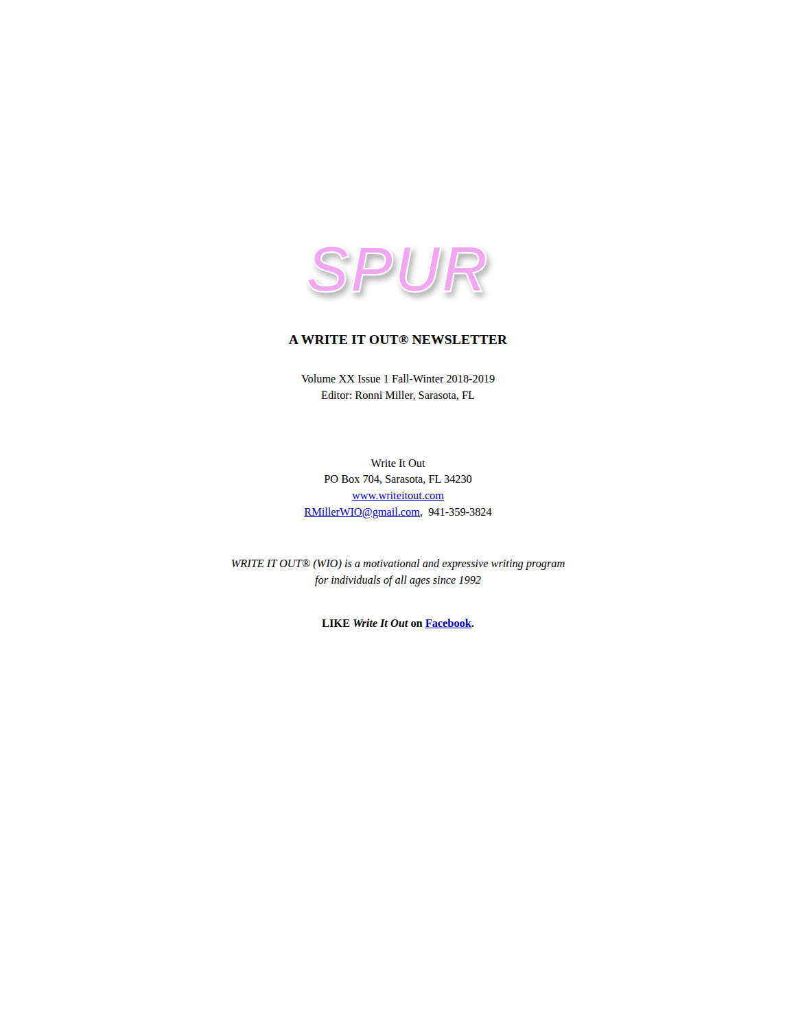SPUR
A WRITE IT OUT® NEWSLETTER
Volume XX Issue 1 Fall-Winter 2018-2019 Editor: Ronni Miller, Sarasota, FL
Write It Out
PO Box 704, Sarasota, FL 34230
www.writeitout.com
RMillerWIO@gmail.com, 941-359-3824
WRITE IT OUT® (WIO) is a motivational and expressive writing program
for individuals of all ages since 1992
LIKE Write It Out on Facebook.